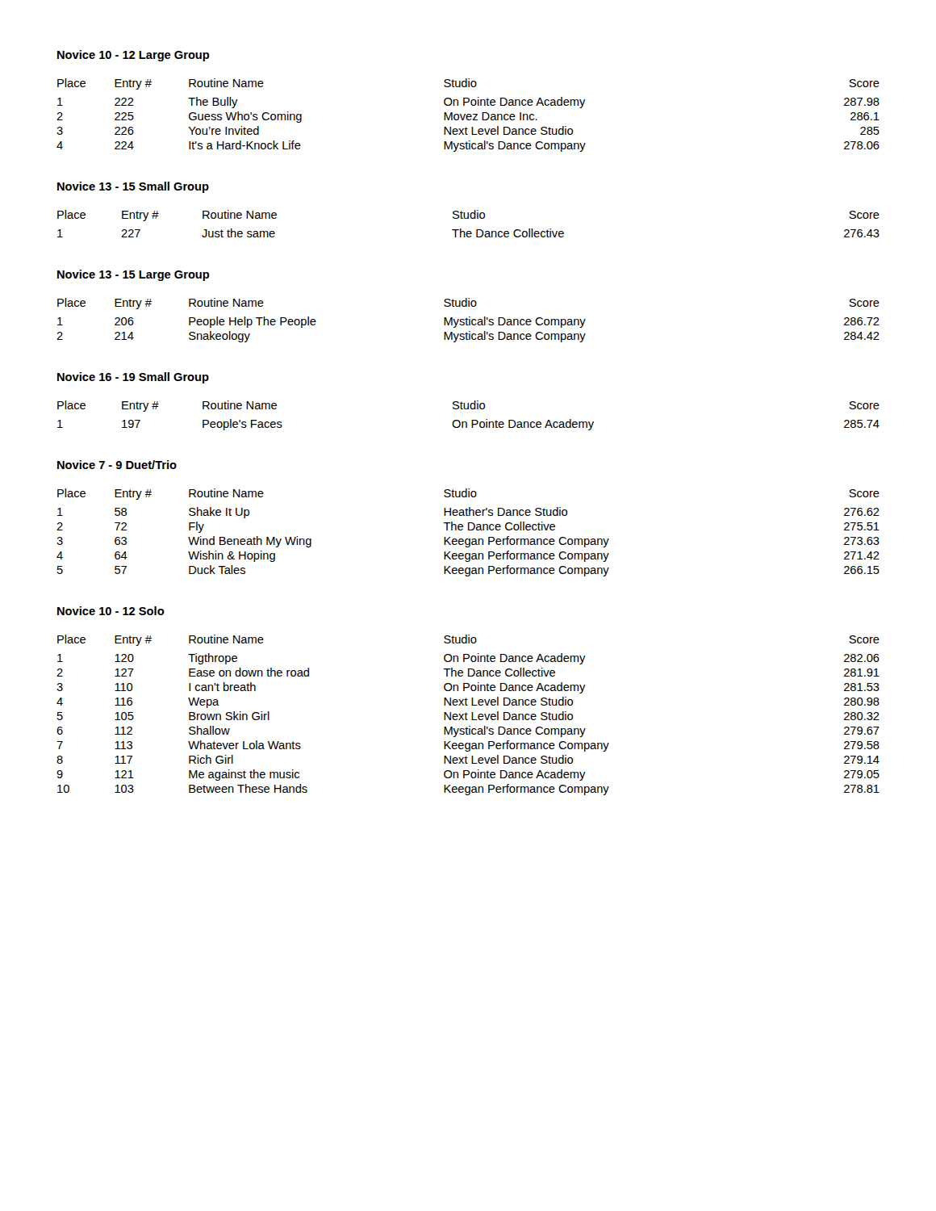Novice 10 - 12 Large Group
| Place | Entry # | Routine Name | Studio | Score |
| --- | --- | --- | --- | --- |
| 1 | 222 | The Bully | On Pointe Dance Academy | 287.98 |
| 2 | 225 | Guess Who's Coming | Movez Dance Inc. | 286.1 |
| 3 | 226 | You’re Invited | Next Level Dance Studio | 285 |
| 4 | 224 | It's a Hard-Knock Life | Mystical's Dance Company | 278.06 |
Novice 13 - 15 Small Group
| Place | Entry # | Routine Name | Studio | Score |
| --- | --- | --- | --- | --- |
| 1 | 227 | Just the same | The Dance Collective | 276.43 |
Novice 13 - 15 Large Group
| Place | Entry # | Routine Name | Studio | Score |
| --- | --- | --- | --- | --- |
| 1 | 206 | People Help The People | Mystical's Dance Company | 286.72 |
| 2 | 214 | Snakeology | Mystical's Dance Company | 284.42 |
Novice 16 - 19 Small Group
| Place | Entry # | Routine Name | Studio | Score |
| --- | --- | --- | --- | --- |
| 1 | 197 | People's Faces | On Pointe Dance Academy | 285.74 |
Novice 7 - 9 Duet/Trio
| Place | Entry # | Routine Name | Studio | Score |
| --- | --- | --- | --- | --- |
| 1 | 58 | Shake It Up | Heather's Dance Studio | 276.62 |
| 2 | 72 | Fly | The Dance Collective | 275.51 |
| 3 | 63 | Wind Beneath My Wing | Keegan Performance Company | 273.63 |
| 4 | 64 | Wishin & Hoping | Keegan Performance Company | 271.42 |
| 5 | 57 | Duck Tales | Keegan Performance Company | 266.15 |
Novice 10 - 12 Solo
| Place | Entry # | Routine Name | Studio | Score |
| --- | --- | --- | --- | --- |
| 1 | 120 | Tigthrope | On Pointe Dance Academy | 282.06 |
| 2 | 127 | Ease on down the road | The Dance Collective | 281.91 |
| 3 | 110 | I can't breath | On Pointe Dance Academy | 281.53 |
| 4 | 116 | Wepa | Next Level Dance Studio | 280.98 |
| 5 | 105 | Brown Skin Girl | Next Level Dance Studio | 280.32 |
| 6 | 112 | Shallow | Mystical's Dance Company | 279.67 |
| 7 | 113 | Whatever Lola Wants | Keegan Performance Company | 279.58 |
| 8 | 117 | Rich Girl | Next Level Dance Studio | 279.14 |
| 9 | 121 | Me against the music | On Pointe Dance Academy | 279.05 |
| 10 | 103 | Between These Hands | Keegan Performance Company | 278.81 |